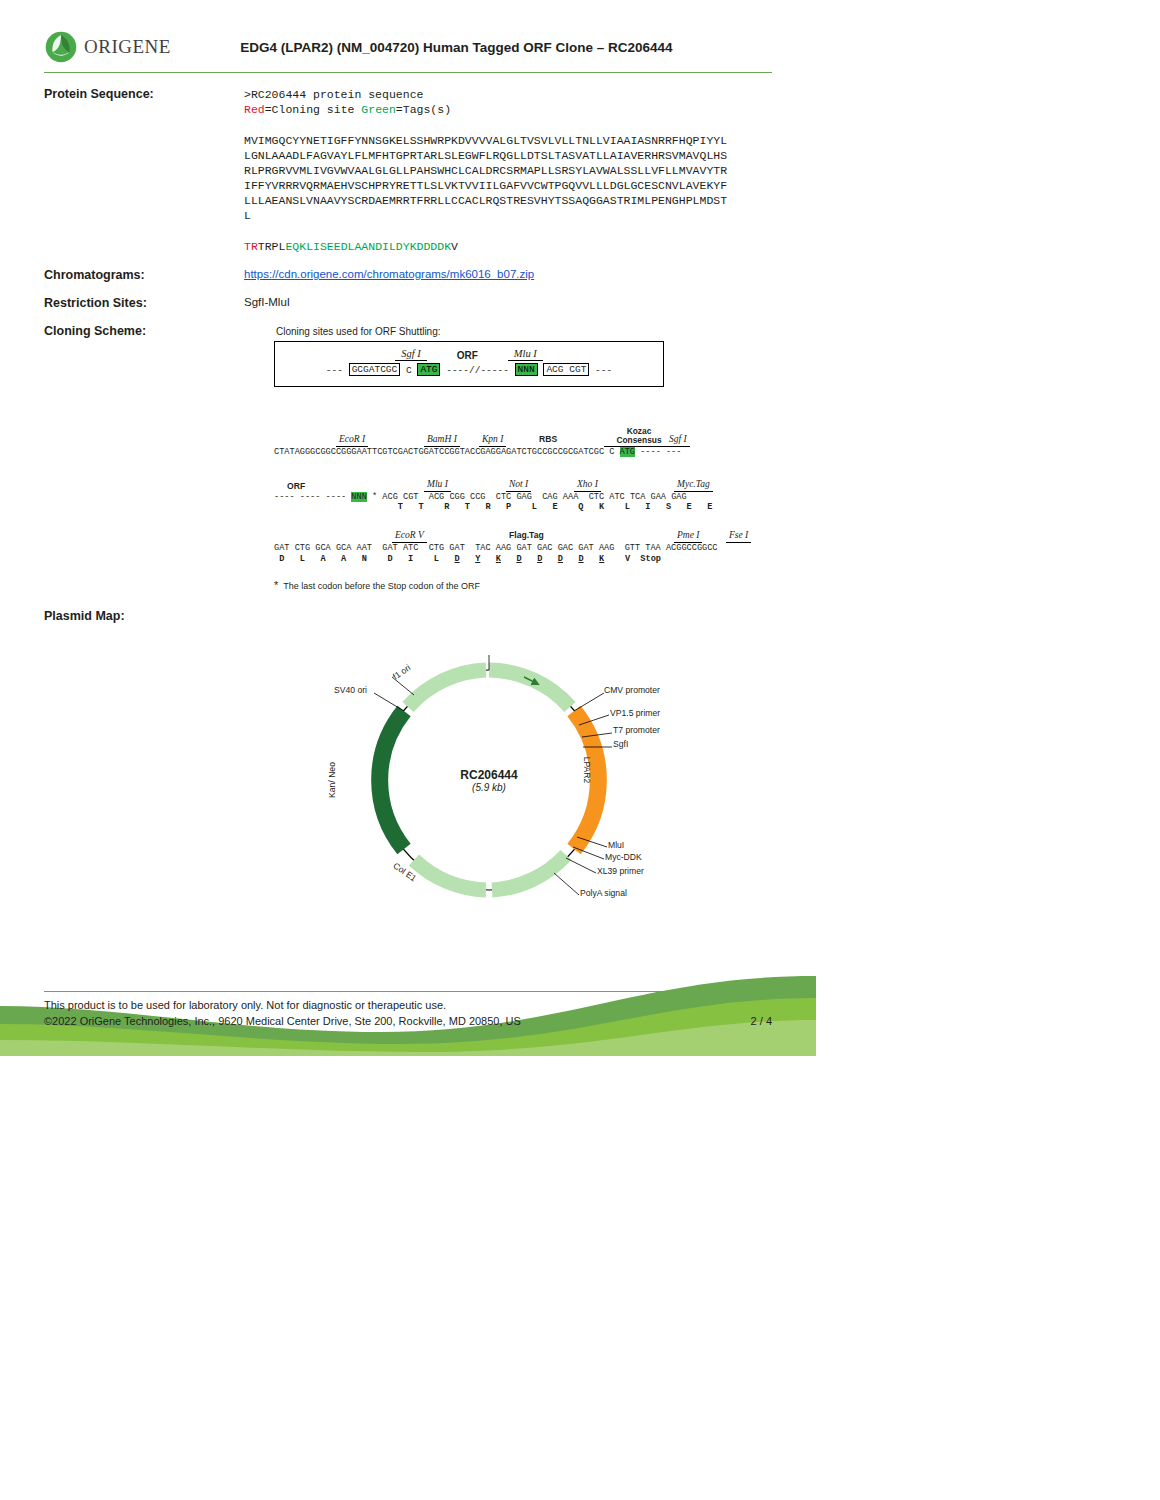ORIGENE
EDG4 (LPAR2) (NM_004720) Human Tagged ORF Clone – RC206444
Protein Sequence:
>RC206444 protein sequence Red=Cloning site Green=Tags(s) MVIMGQCYYNETIGFFYNNSGKELSSHWRPKDVVVVALGLTVSVLVLLTNLLVIAAIASNRRFHQPIYYL LGNLAAADLFAGVAYLFLMFHTGPRTARLSLEGWFLRQGLLDTSLTASVATLLAIAVERHRSVMAVQLHS RLPRGRVVMLIVGVWVAALGLGLLPAHSWHCLCALDRCSRMAPLLSRSYLAVWALSSLLVFLLMVAVYTR IFFYVRRRVQRMAEHVSCHPRYRETTLSLVKTVVIILGAFVVCWTPGQVVLLLDGLGCESCNVLAVEKYF LLLAEANSLVNAAVYSCRDAEMRRTFRRLLCCACLRQSTRESVHYTSSAQGGASTRIMLPENGHPLMDST L TRTRPLEQKLISEEDLAANDILDYKDDDDKV
Chromatograms:
https://cdn.origene.com/chromatograms/mk6016_b07.zip
Restriction Sites:
SgfI-MluI
Cloning Scheme:
Cloning sites used for ORF Shuttling:
Sgf I
ORF
Mlu I
--- GCGATCGC C ATG ----//----- NNN ACG CGT ---
EcoR I
BamH I
Kpn I
RBS
Kozac
Consensus
Sgf I
CTATAGGGCGGCCGGGAATTCGTCGACTGGATCCGGTACCGAGGAGATCTGCCGCCGCGATCGC C ATG ---- ---
ORF
Mlu I
Not I
Xho I
Myc.Tag
---- ---- ---- NNN * ACG CGT ACG CGG CCG CTC GAG CAG AAA CTC ATC TCA GAA GAG
T T R T R P L E Q K L I S E E
EcoR V
Flag.Tag
Pme I
Fse I
GAT CTG GCA GCA AAT GAT ATC CTG GAT TAC AAG GAT GAC GAC GAT AAG GTT TAA ACGGCCGGCC
D L A A N D I L D Y K D D D D K V Stop
* The last codon before the Stop codon of the ORF
Plasmid Map:
RC206444
(5.9 kb)
CMV promoter
VP1.5 primer
T7 promoter
SgfI
MluI
Myc-DDK
XL39 primer
PolyA signal
SV40 ori
f1 ori
Kan/ Neo
Col E1
LPAR2
This product is to be used for laboratory only. Not for diagnostic or therapeutic use.
©2022 OriGene Technologies, Inc., 9620 Medical Center Drive, Ste 200, Rockville, MD 20850, US 2 / 4